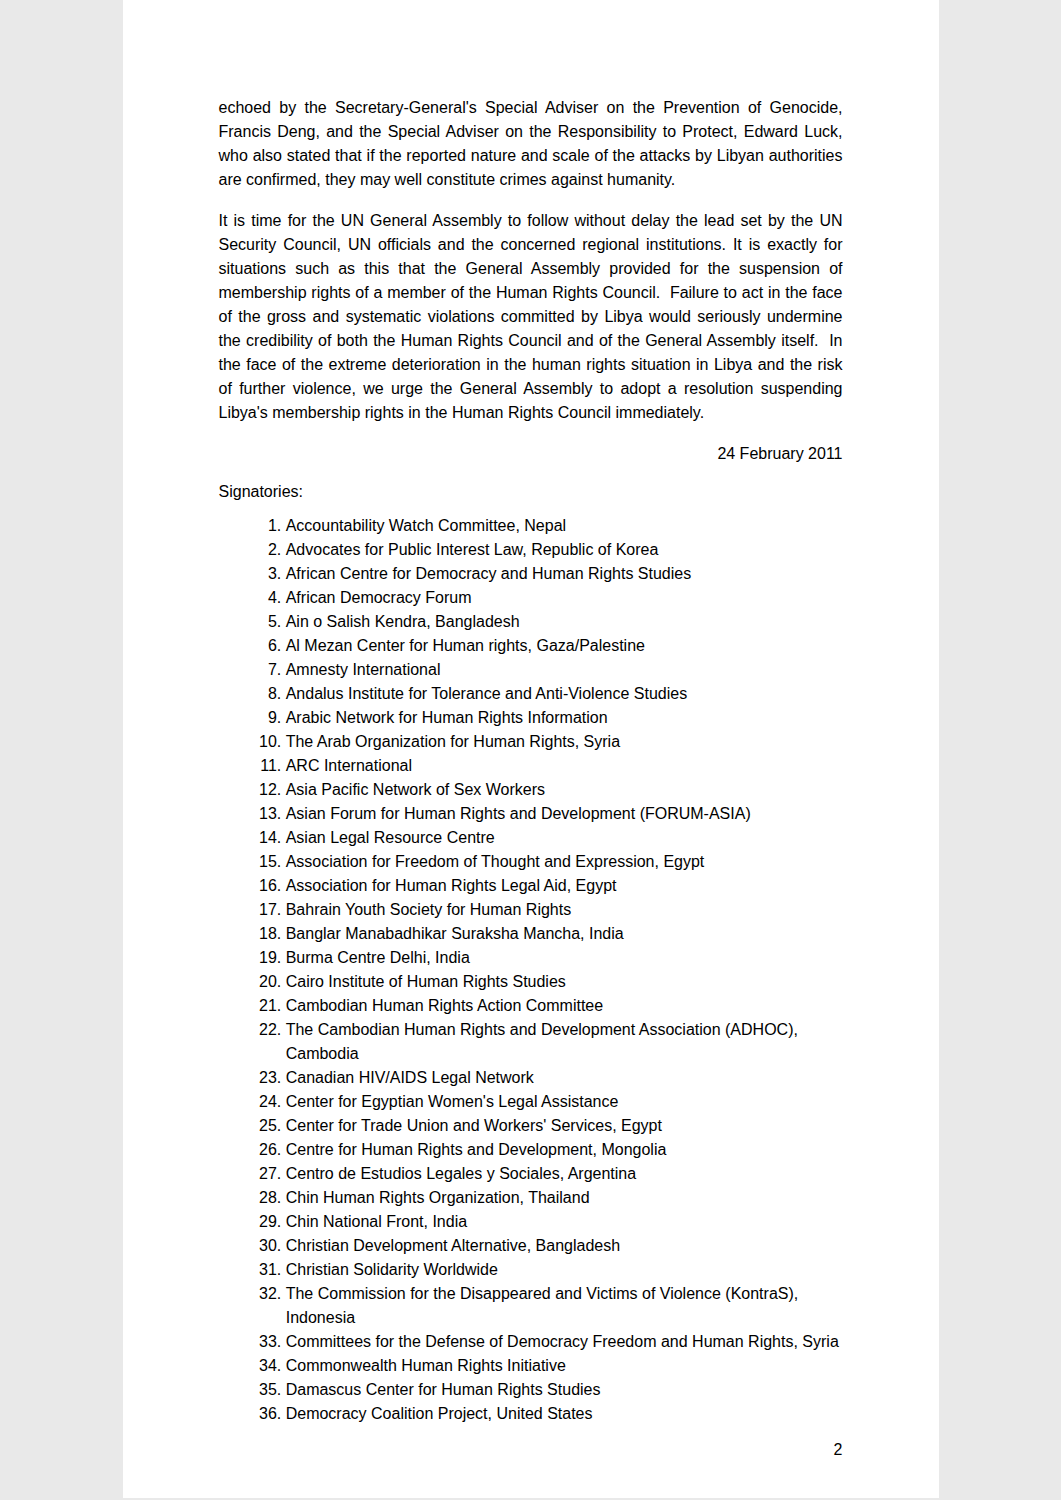echoed by the Secretary-General's Special Adviser on the Prevention of Genocide, Francis Deng, and the Special Adviser on the Responsibility to Protect, Edward Luck, who also stated that if the reported nature and scale of the attacks by Libyan authorities are confirmed, they may well constitute crimes against humanity.
It is time for the UN General Assembly to follow without delay the lead set by the UN Security Council, UN officials and the concerned regional institutions. It is exactly for situations such as this that the General Assembly provided for the suspension of membership rights of a member of the Human Rights Council. Failure to act in the face of the gross and systematic violations committed by Libya would seriously undermine the credibility of both the Human Rights Council and of the General Assembly itself. In the face of the extreme deterioration in the human rights situation in Libya and the risk of further violence, we urge the General Assembly to adopt a resolution suspending Libya's membership rights in the Human Rights Council immediately.
24 February 2011
Signatories:
Accountability Watch Committee, Nepal
Advocates for Public Interest Law, Republic of Korea
African Centre for Democracy and Human Rights Studies
African Democracy Forum
Ain o Salish Kendra, Bangladesh
Al Mezan Center for Human rights, Gaza/Palestine
Amnesty International
Andalus Institute for Tolerance and Anti-Violence Studies
Arabic Network for Human Rights Information
The Arab Organization for Human Rights, Syria
ARC International
Asia Pacific Network of Sex Workers
Asian Forum for Human Rights and Development (FORUM-ASIA)
Asian Legal Resource Centre
Association for Freedom of Thought and Expression, Egypt
Association for Human Rights Legal Aid, Egypt
Bahrain Youth Society for Human Rights
Banglar Manabadhikar Suraksha Mancha, India
Burma Centre Delhi, India
Cairo Institute of Human Rights Studies
Cambodian Human Rights Action Committee
The Cambodian Human Rights and Development Association (ADHOC), Cambodia
Canadian HIV/AIDS Legal Network
Center for Egyptian Women's Legal Assistance
Center for Trade Union and Workers' Services, Egypt
Centre for Human Rights and Development, Mongolia
Centro de Estudios Legales y Sociales, Argentina
Chin Human Rights Organization, Thailand
Chin National Front, India
Christian Development Alternative, Bangladesh
Christian Solidarity Worldwide
The Commission for the Disappeared and Victims of Violence (KontraS), Indonesia
Committees for the Defense of Democracy Freedom and Human Rights, Syria
Commonwealth Human Rights Initiative
Damascus Center for Human Rights Studies
Democracy Coalition Project, United States
2